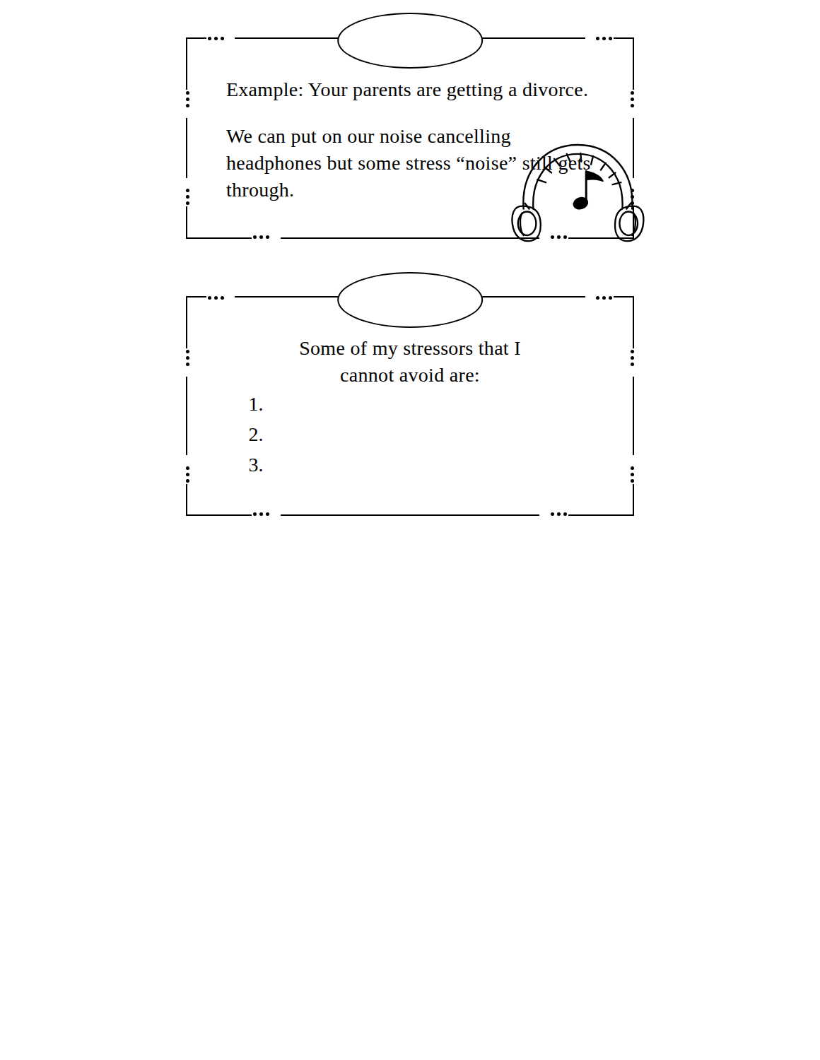Example: Your parents are getting a divorce.
We can put on our noise cancelling headphones but some stress “noise” still gets through.
Some of my stressors that I
cannot avoid are: